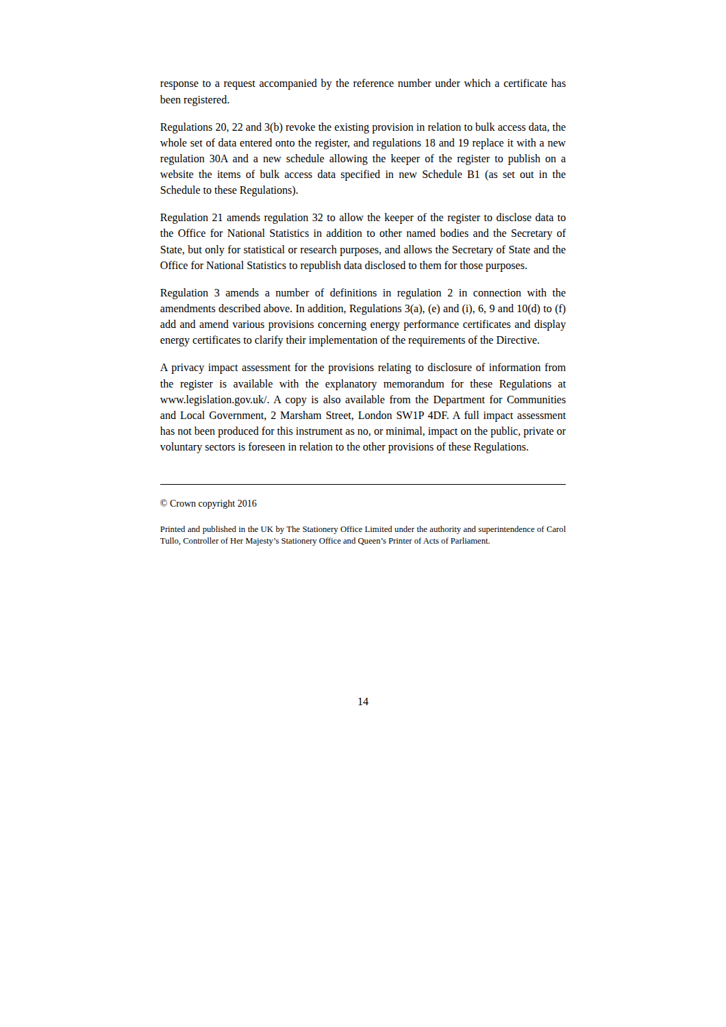response to a request accompanied by the reference number under which a certificate has been registered.
Regulations 20, 22 and 3(b) revoke the existing provision in relation to bulk access data, the whole set of data entered onto the register, and regulations 18 and 19 replace it with a new regulation 30A and a new schedule allowing the keeper of the register to publish on a website the items of bulk access data specified in new Schedule B1 (as set out in the Schedule to these Regulations).
Regulation 21 amends regulation 32 to allow the keeper of the register to disclose data to the Office for National Statistics in addition to other named bodies and the Secretary of State, but only for statistical or research purposes, and allows the Secretary of State and the Office for National Statistics to republish data disclosed to them for those purposes.
Regulation 3 amends a number of definitions in regulation 2 in connection with the amendments described above. In addition, Regulations 3(a), (e) and (i), 6, 9 and 10(d) to (f) add and amend various provisions concerning energy performance certificates and display energy certificates to clarify their implementation of the requirements of the Directive.
A privacy impact assessment for the provisions relating to disclosure of information from the register is available with the explanatory memorandum for these Regulations at www.legislation.gov.uk/. A copy is also available from the Department for Communities and Local Government, 2 Marsham Street, London SW1P 4DF. A full impact assessment has not been produced for this instrument as no, or minimal, impact on the public, private or voluntary sectors is foreseen in relation to the other provisions of these Regulations.
© Crown copyright 2016
Printed and published in the UK by The Stationery Office Limited under the authority and superintendence of Carol Tullo, Controller of Her Majesty’s Stationery Office and Queen’s Printer of Acts of Parliament.
14